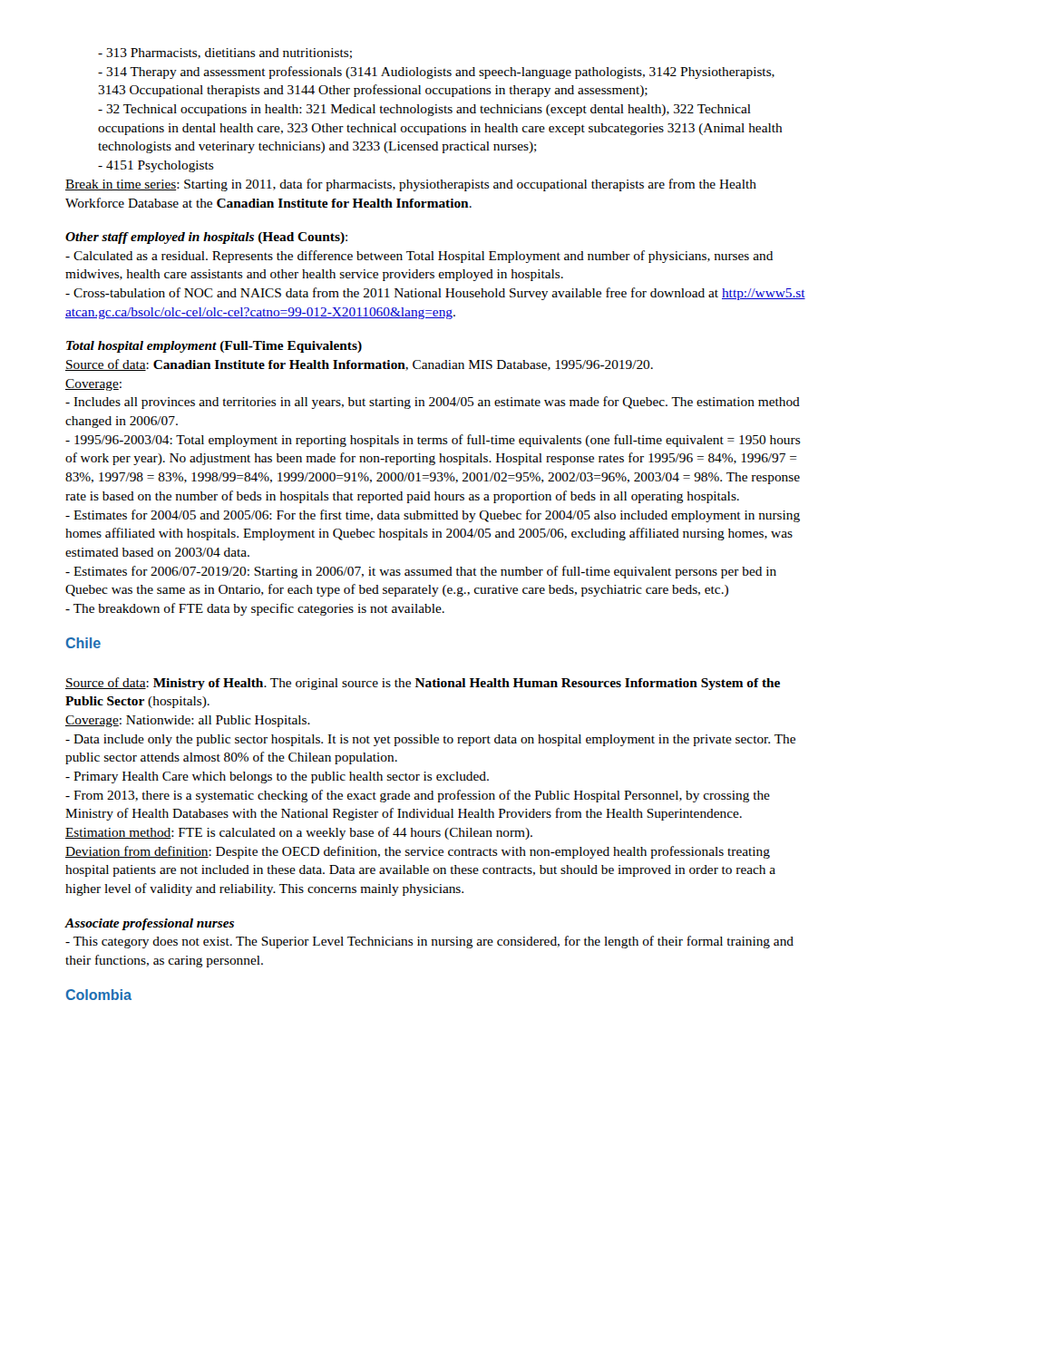- 313 Pharmacists, dietitians and nutritionists;
- 314 Therapy and assessment professionals (3141 Audiologists and speech-language pathologists, 3142 Physiotherapists, 3143 Occupational therapists and 3144 Other professional occupations in therapy and assessment);
- 32 Technical occupations in health: 321 Medical technologists and technicians (except dental health), 322 Technical occupations in dental health care, 323 Other technical occupations in health care except subcategories 3213 (Animal health technologists and veterinary technicians) and 3233 (Licensed practical nurses);
- 4151 Psychologists
Break in time series: Starting in 2011, data for pharmacists, physiotherapists and occupational therapists are from the Health Workforce Database at the Canadian Institute for Health Information.
Other staff employed in hospitals (Head Counts):
- Calculated as a residual. Represents the difference between Total Hospital Employment and number of physicians, nurses and midwives, health care assistants and other health service providers employed in hospitals.
- Cross-tabulation of NOC and NAICS data from the 2011 National Household Survey available free for download at http://www5.statcan.gc.ca/bsolc/olc-cel/olc-cel?catno=99-012-X2011060&lang=eng.
Total hospital employment (Full-Time Equivalents)
Source of data: Canadian Institute for Health Information, Canadian MIS Database, 1995/96-2019/20.
Coverage:
- Includes all provinces and territories in all years, but starting in 2004/05 an estimate was made for Quebec. The estimation method changed in 2006/07.
- 1995/96-2003/04: Total employment in reporting hospitals in terms of full-time equivalents (one full-time equivalent = 1950 hours of work per year). No adjustment has been made for non-reporting hospitals. Hospital response rates for 1995/96 = 84%, 1996/97 = 83%, 1997/98 = 83%, 1998/99=84%, 1999/2000=91%, 2000/01=93%, 2001/02=95%, 2002/03=96%, 2003/04 = 98%. The response rate is based on the number of beds in hospitals that reported paid hours as a proportion of beds in all operating hospitals.
- Estimates for 2004/05 and 2005/06: For the first time, data submitted by Quebec for 2004/05 also included employment in nursing homes affiliated with hospitals. Employment in Quebec hospitals in 2004/05 and 2005/06, excluding affiliated nursing homes, was estimated based on 2003/04 data.
- Estimates for 2006/07-2019/20: Starting in 2006/07, it was assumed that the number of full-time equivalent persons per bed in Quebec was the same as in Ontario, for each type of bed separately (e.g., curative care beds, psychiatric care beds, etc.)
- The breakdown of FTE data by specific categories is not available.
Chile
Source of data: Ministry of Health. The original source is the National Health Human Resources Information System of the Public Sector (hospitals).
Coverage: Nationwide: all Public Hospitals.
- Data include only the public sector hospitals. It is not yet possible to report data on hospital employment in the private sector. The public sector attends almost 80% of the Chilean population.
- Primary Health Care which belongs to the public health sector is excluded.
- From 2013, there is a systematic checking of the exact grade and profession of the Public Hospital Personnel, by crossing the Ministry of Health Databases with the National Register of Individual Health Providers from the Health Superintendence.
Estimation method: FTE is calculated on a weekly base of 44 hours (Chilean norm).
Deviation from definition: Despite the OECD definition, the service contracts with non-employed health professionals treating hospital patients are not included in these data. Data are available on these contracts, but should be improved in order to reach a higher level of validity and reliability. This concerns mainly physicians.
Associate professional nurses
- This category does not exist. The Superior Level Technicians in nursing are considered, for the length of their formal training and their functions, as caring personnel.
Colombia